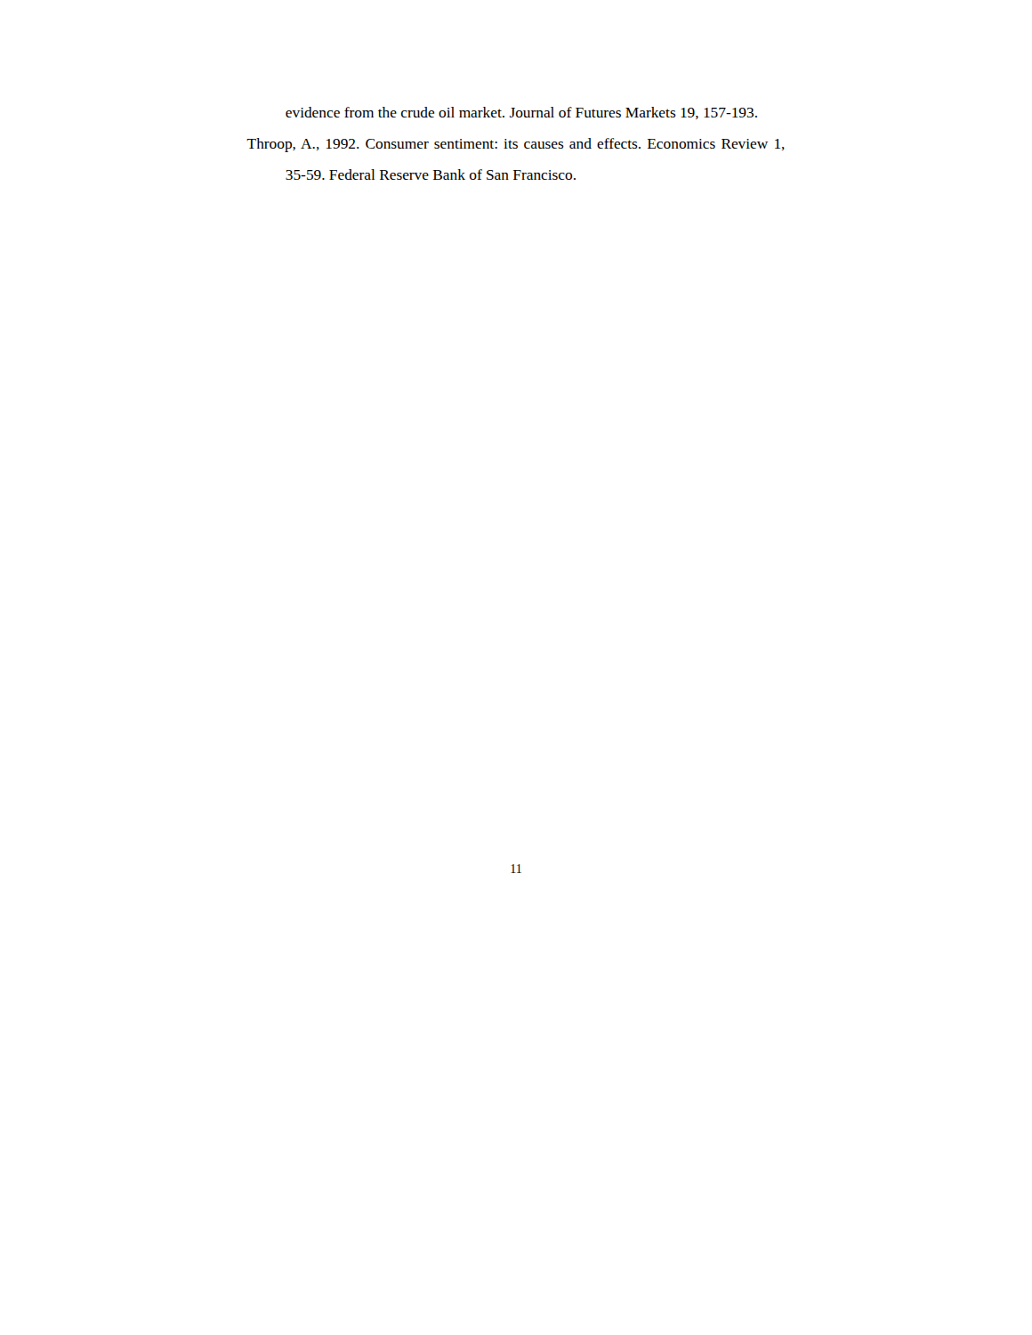evidence from the crude oil market. Journal of Futures Markets 19, 157-193.
Throop, A., 1992. Consumer sentiment: its causes and effects. Economics Review 1, 35-59. Federal Reserve Bank of San Francisco.
11